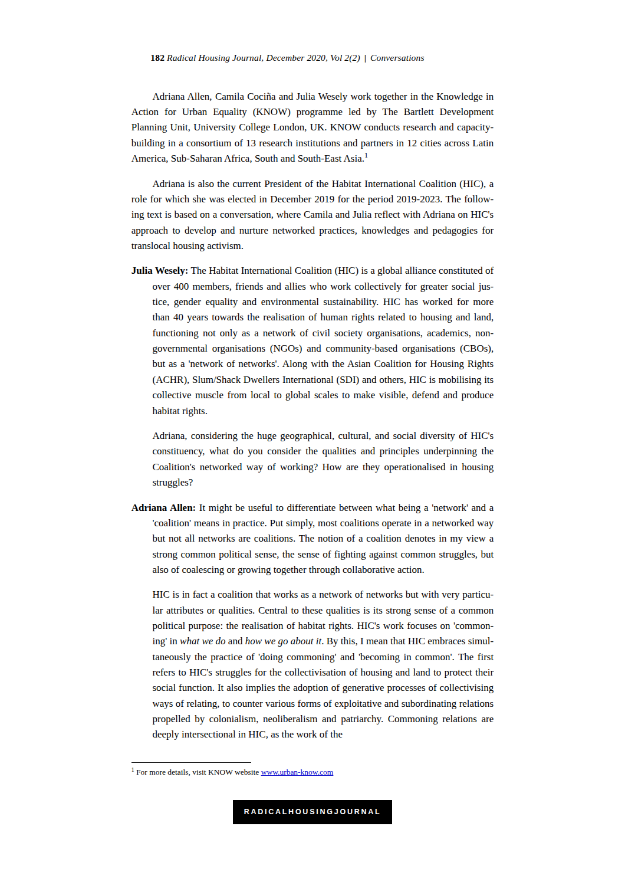182 Radical Housing Journal, December 2020, Vol 2(2) | Conversations
Adriana Allen, Camila Cociña and Julia Wesely work together in the Knowledge in Action for Urban Equality (KNOW) programme led by The Bartlett Development Planning Unit, University College London, UK. KNOW conducts research and capacity-building in a consortium of 13 research institutions and partners in 12 cities across Latin America, Sub-Saharan Africa, South and South-East Asia.1
Adriana is also the current President of the Habitat International Coalition (HIC), a role for which she was elected in December 2019 for the period 2019-2023. The following text is based on a conversation, where Camila and Julia reflect with Adriana on HIC's approach to develop and nurture networked practices, knowledges and pedagogies for translocal housing activism.
Julia Wesely: The Habitat International Coalition (HIC) is a global alliance constituted of over 400 members, friends and allies who work collectively for greater social justice, gender equality and environmental sustainability. HIC has worked for more than 40 years towards the realisation of human rights related to housing and land, functioning not only as a network of civil society organisations, academics, non-governmental organisations (NGOs) and community-based organisations (CBOs), but as a 'network of networks'. Along with the Asian Coalition for Housing Rights (ACHR), Slum/Shack Dwellers International (SDI) and others, HIC is mobilising its collective muscle from local to global scales to make visible, defend and produce habitat rights.
Adriana, considering the huge geographical, cultural, and social diversity of HIC's constituency, what do you consider the qualities and principles underpinning the Coalition's networked way of working? How are they operationalised in housing struggles?
Adriana Allen: It might be useful to differentiate between what being a 'network' and a 'coalition' means in practice. Put simply, most coalitions operate in a networked way but not all networks are coalitions. The notion of a coalition denotes in my view a strong common political sense, the sense of fighting against common struggles, but also of coalescing or growing together through collaborative action.
HIC is in fact a coalition that works as a network of networks but with very particular attributes or qualities. Central to these qualities is its strong sense of a common political purpose: the realisation of habitat rights. HIC's work focuses on 'commoning' in what we do and how we go about it. By this, I mean that HIC embraces simultaneously the practice of 'doing commoning' and 'becoming in common'. The first refers to HIC's struggles for the collectivisation of housing and land to protect their social function. It also implies the adoption of generative processes of collectivising ways of relating, to counter various forms of exploitative and subordinating relations propelled by colonialism, neoliberalism and patriarchy. Commoning relations are deeply intersectional in HIC, as the work of the
1 For more details, visit KNOW website www.urban-know.com
RADICALHOUSINGJOURNAL